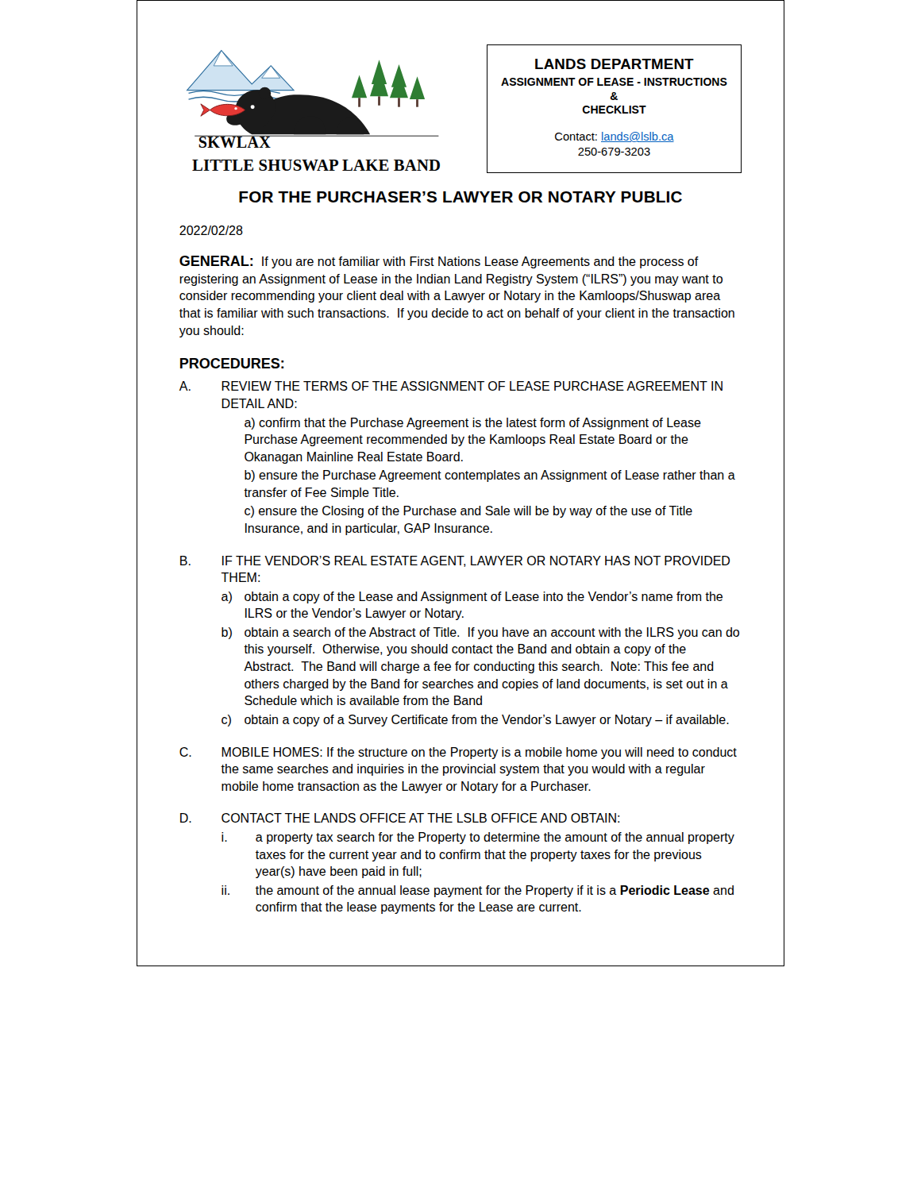SKWLAX
LITTLE SHUSWAP LAKE BAND
LANDS DEPARTMENT
ASSIGNMENT OF LEASE - INSTRUCTIONS &
CHECKLIST
Contact: lands@lslb.ca
250-679-3203
FOR THE PURCHASER’S LAWYER OR NOTARY PUBLIC
2022/02/28
GENERAL: If you are not familiar with First Nations Lease Agreements and the process of registering an Assignment of Lease in the Indian Land Registry System (“ILRS”) you may want to consider recommending your client deal with a Lawyer or Notary in the Kamloops/Shuswap area that is familiar with such transactions. If you decide to act on behalf of your client in the transaction you should:
PROCEDURES:
A.
REVIEW THE TERMS OF THE ASSIGNMENT OF LEASE PURCHASE AGREEMENT IN DETAIL AND:
a) confirm that the Purchase Agreement is the latest form of Assignment of Lease Purchase Agreement recommended by the Kamloops Real Estate Board or the Okanagan Mainline Real Estate Board.
b) ensure the Purchase Agreement contemplates an Assignment of Lease rather than a transfer of Fee Simple Title.
c) ensure the Closing of the Purchase and Sale will be by way of the use of Title Insurance, and in particular, GAP Insurance.
B.
IF THE VENDOR’S REAL ESTATE AGENT, LAWYER OR NOTARY HAS NOT PROVIDED THEM:
a)
obtain a copy of the Lease and Assignment of Lease into the Vendor’s name from the ILRS or the Vendor’s Lawyer or Notary.
b)
obtain a search of the Abstract of Title. If you have an account with the ILRS you can do this yourself. Otherwise, you should contact the Band and obtain a copy of the Abstract. The Band will charge a fee for conducting this search. Note: This fee and others charged by the Band for searches and copies of land documents, is set out in a Schedule which is available from the Band
c)
obtain a copy of a Survey Certificate from the Vendor’s Lawyer or Notary – if available.
C.
MOBILE HOMES: If the structure on the Property is a mobile home you will need to conduct the same searches and inquiries in the provincial system that you would with a regular mobile home transaction as the Lawyer or Notary for a Purchaser.
D.
CONTACT THE LANDS OFFICE AT THE LSLB OFFICE AND OBTAIN:
i.
a property tax search for the Property to determine the amount of the annual property taxes for the current year and to confirm that the property taxes for the previous year(s) have been paid in full;
ii.
the amount of the annual lease payment for the Property if it is a Periodic Lease and confirm that the lease payments for the Lease are current.